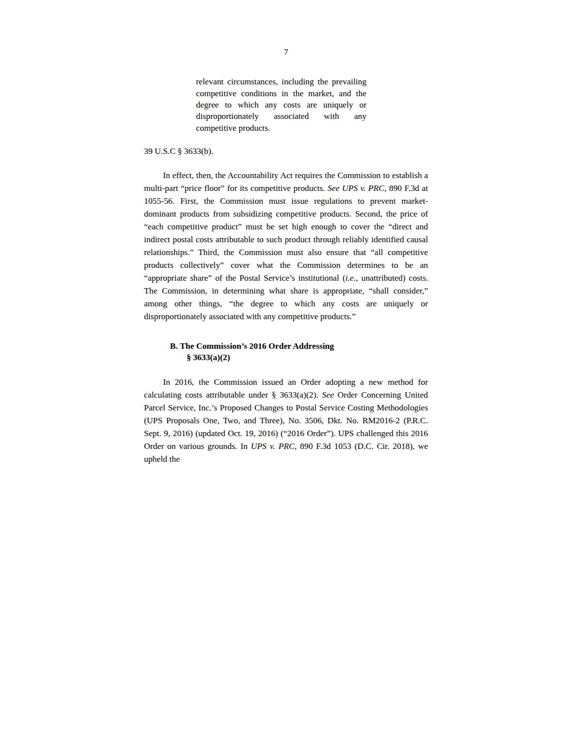7
relevant circumstances, including the prevailing competitive conditions in the market, and the degree to which any costs are uniquely or disproportionately associated with any competitive products.
39 U.S.C § 3633(b).
In effect, then, the Accountability Act requires the Commission to establish a multi-part “price floor” for its competitive products. See UPS v. PRC, 890 F.3d at 1055-56. First, the Commission must issue regulations to prevent market-dominant products from subsidizing competitive products. Second, the price of “each competitive product” must be set high enough to cover the “direct and indirect postal costs attributable to such product through reliably identified causal relationships.” Third, the Commission must also ensure that “all competitive products collectively” cover what the Commission determines to be an “appropriate share” of the Postal Service’s institutional (i.e., unattributed) costs. The Commission, in determining what share is appropriate, “shall consider,” among other things, “the degree to which any costs are uniquely or disproportionately associated with any competitive products.”
B. The Commission’s 2016 Order Addressing§ 3633(a)(2)
In 2016, the Commission issued an Order adopting a new method for calculating costs attributable under § 3633(a)(2). See Order Concerning United Parcel Service, Inc.’s Proposed Changes to Postal Service Costing Methodologies (UPS Proposals One, Two, and Three), No. 3506, Dkt. No. RM2016-2 (P.R.C. Sept. 9, 2016) (updated Oct. 19, 2016) (“2016 Order”). UPS challenged this 2016 Order on various grounds. In UPS v. PRC, 890 F.3d 1053 (D.C. Cir. 2018), we upheld the